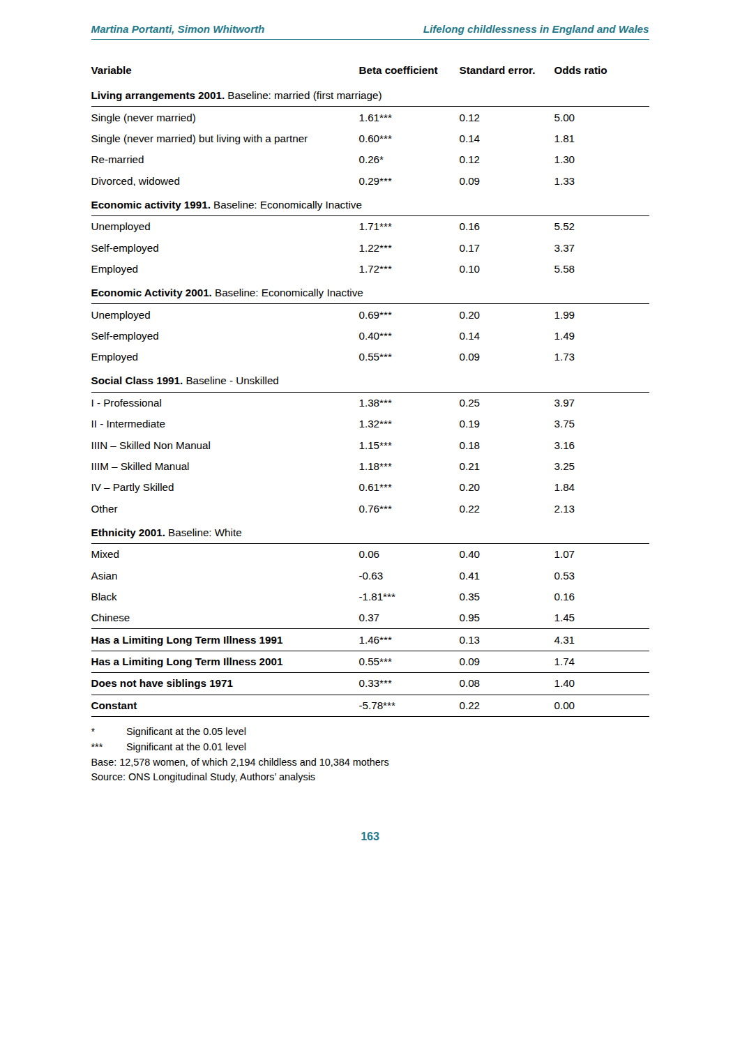Martina Portanti, Simon Whitworth Lifelong childlessness in England and Wales
| Variable | Beta coefficient | Standard error. | Odds ratio |
| --- | --- | --- | --- |
| Living arrangements 2001. Baseline: married (first marriage) |
| Single (never married) | 1.61*** | 0.12 | 5.00 |
| Single (never married) but living with a partner | 0.60*** | 0.14 | 1.81 |
| Re-married | 0.26* | 0.12 | 1.30 |
| Divorced, widowed | 0.29*** | 0.09 | 1.33 |
| Economic activity 1991. Baseline: Economically Inactive |
| Unemployed | 1.71*** | 0.16 | 5.52 |
| Self-employed | 1.22*** | 0.17 | 3.37 |
| Employed | 1.72*** | 0.10 | 5.58 |
| Economic Activity 2001. Baseline: Economically Inactive |
| Unemployed | 0.69*** | 0.20 | 1.99 |
| Self-employed | 0.40*** | 0.14 | 1.49 |
| Employed | 0.55*** | 0.09 | 1.73 |
| Social Class 1991. Baseline - Unskilled |
| I - Professional | 1.38*** | 0.25 | 3.97 |
| II - Intermediate | 1.32*** | 0.19 | 3.75 |
| IIIN – Skilled Non Manual | 1.15*** | 0.18 | 3.16 |
| IIIM – Skilled Manual | 1.18*** | 0.21 | 3.25 |
| IV – Partly Skilled | 0.61*** | 0.20 | 1.84 |
| Other | 0.76*** | 0.22 | 2.13 |
| Ethnicity 2001. Baseline: White |
| Mixed | 0.06 | 0.40 | 1.07 |
| Asian | -0.63 | 0.41 | 0.53 |
| Black | -1.81*** | 0.35 | 0.16 |
| Chinese | 0.37 | 0.95 | 1.45 |
| Has a Limiting Long Term Illness 1991 | 1.46*** | 0.13 | 4.31 |
| Has a Limiting Long Term Illness 2001 | 0.55*** | 0.09 | 1.74 |
| Does not have siblings 1971 | 0.33*** | 0.08 | 1.40 |
| Constant | -5.78*** | 0.22 | 0.00 |
*Significant at the 0.05 level
***Significant at the 0.01 level
Base: 12,578 women, of which 2,194 childless and 10,384 mothers
Source: ONS Longitudinal Study, Authors’ analysis
163